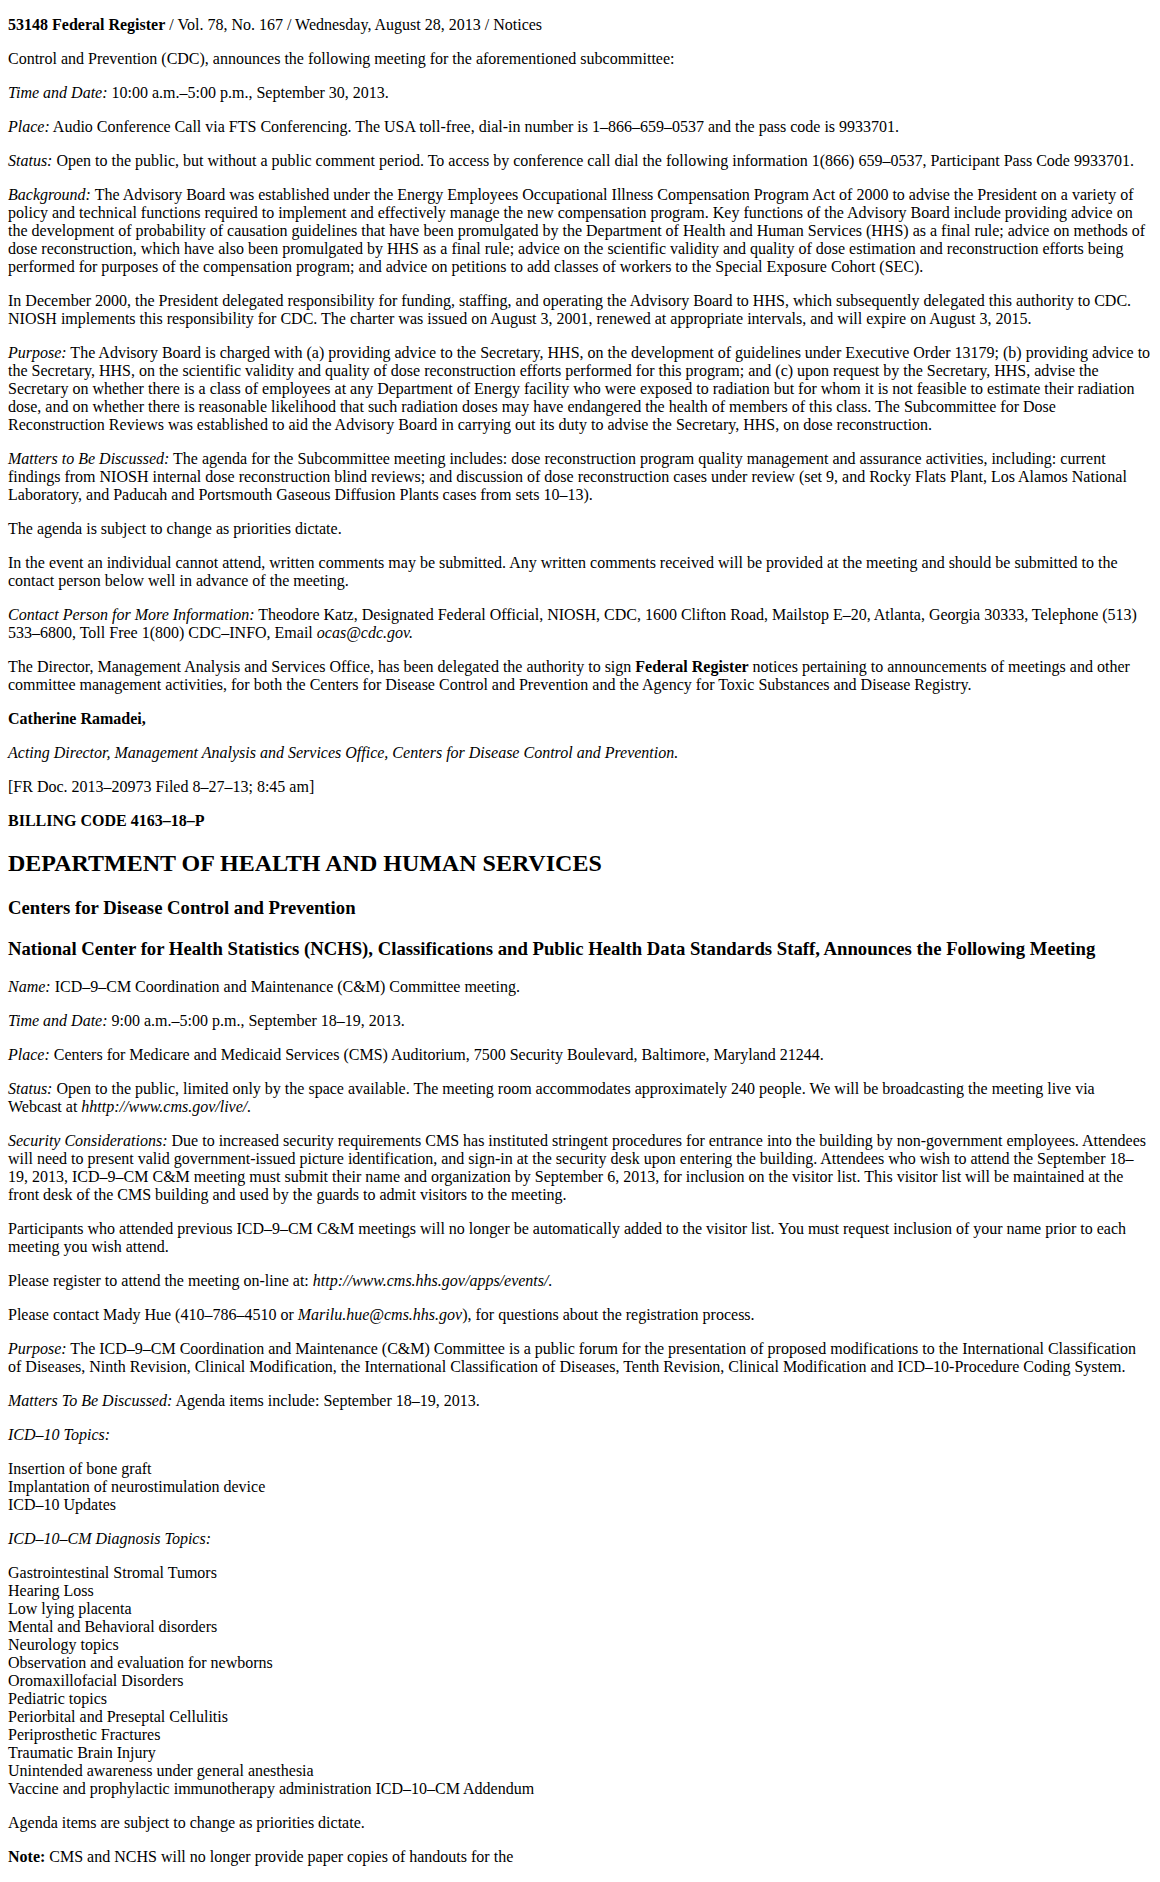53148 Federal Register / Vol. 78, No. 167 / Wednesday, August 28, 2013 / Notices
Control and Prevention (CDC), announces the following meeting for the aforementioned subcommittee:
Time and Date: 10:00 a.m.–5:00 p.m., September 30, 2013.
Place: Audio Conference Call via FTS Conferencing. The USA toll-free, dial-in number is 1–866–659–0537 and the pass code is 9933701.
Status: Open to the public, but without a public comment period. To access by conference call dial the following information 1(866) 659–0537, Participant Pass Code 9933701.
Background: The Advisory Board was established under the Energy Employees Occupational Illness Compensation Program Act of 2000 to advise the President on a variety of policy and technical functions required to implement and effectively manage the new compensation program. Key functions of the Advisory Board include providing advice on the development of probability of causation guidelines that have been promulgated by the Department of Health and Human Services (HHS) as a final rule; advice on methods of dose reconstruction, which have also been promulgated by HHS as a final rule; advice on the scientific validity and quality of dose estimation and reconstruction efforts being performed for purposes of the compensation program; and advice on petitions to add classes of workers to the Special Exposure Cohort (SEC).
In December 2000, the President delegated responsibility for funding, staffing, and operating the Advisory Board to HHS, which subsequently delegated this authority to CDC. NIOSH implements this responsibility for CDC. The charter was issued on August 3, 2001, renewed at appropriate intervals, and will expire on August 3, 2015.
Purpose: The Advisory Board is charged with (a) providing advice to the Secretary, HHS, on the development of guidelines under Executive Order 13179; (b) providing advice to the Secretary, HHS, on the scientific validity and quality of dose reconstruction efforts performed for this program; and (c) upon request by the Secretary, HHS, advise the Secretary on whether there is a class of employees at any Department of Energy facility who were exposed to radiation but for whom it is not feasible to estimate their radiation dose, and on whether there is reasonable likelihood that such radiation doses may have endangered the health of members of this class. The Subcommittee for Dose Reconstruction Reviews was established to aid the Advisory Board in carrying out its duty to advise the Secretary, HHS, on dose reconstruction.
Matters to Be Discussed: The agenda for the Subcommittee meeting includes: dose reconstruction program quality management and assurance activities, including: current findings from NIOSH internal dose reconstruction blind reviews; and discussion of dose reconstruction cases under review (set 9, and Rocky Flats Plant, Los Alamos National Laboratory, and Paducah and Portsmouth Gaseous Diffusion Plants cases from sets 10–13).
The agenda is subject to change as priorities dictate.
In the event an individual cannot attend, written comments may be submitted. Any written comments received will be provided at the meeting and should be submitted to the contact person below well in advance of the meeting.
Contact Person for More Information: Theodore Katz, Designated Federal Official, NIOSH, CDC, 1600 Clifton Road, Mailstop E–20, Atlanta, Georgia 30333, Telephone (513) 533–6800, Toll Free 1(800) CDC–INFO, Email ocas@cdc.gov.
The Director, Management Analysis and Services Office, has been delegated the authority to sign Federal Register notices pertaining to announcements of meetings and other committee management activities, for both the Centers for Disease Control and Prevention and the Agency for Toxic Substances and Disease Registry.
Catherine Ramadei,
Acting Director, Management Analysis and Services Office, Centers for Disease Control and Prevention.
[FR Doc. 2013–20973 Filed 8–27–13; 8:45 am]
BILLING CODE 4163–18–P
DEPARTMENT OF HEALTH AND HUMAN SERVICES
Centers for Disease Control and Prevention
National Center for Health Statistics (NCHS), Classifications and Public Health Data Standards Staff, Announces the Following Meeting
Name: ICD–9–CM Coordination and Maintenance (C&M) Committee meeting.
Time and Date: 9:00 a.m.–5:00 p.m., September 18–19, 2013.
Place: Centers for Medicare and Medicaid Services (CMS) Auditorium, 7500 Security Boulevard, Baltimore, Maryland 21244.
Status: Open to the public, limited only by the space available. The meeting room accommodates approximately 240 people. We will be broadcasting the meeting live via Webcast at hhttp://www.cms.gov/live/.
Security Considerations: Due to increased security requirements CMS has instituted stringent procedures for entrance into the building by non-government employees. Attendees will need to present valid government-issued picture identification, and sign-in at the security desk upon entering the building. Attendees who wish to attend the September 18–19, 2013, ICD–9–CM C&M meeting must submit their name and organization by September 6, 2013, for inclusion on the visitor list. This visitor list will be maintained at the front desk of the CMS building and used by the guards to admit visitors to the meeting.
Participants who attended previous ICD–9–CM C&M meetings will no longer be automatically added to the visitor list. You must request inclusion of your name prior to each meeting you wish attend.
Please register to attend the meeting on-line at: http://www.cms.hhs.gov/apps/events/.
Please contact Mady Hue (410–786–4510 or Marilu.hue@cms.hhs.gov), for questions about the registration process.
Purpose: The ICD–9–CM Coordination and Maintenance (C&M) Committee is a public forum for the presentation of proposed modifications to the International Classification of Diseases, Ninth Revision, Clinical Modification, the International Classification of Diseases, Tenth Revision, Clinical Modification and ICD–10-Procedure Coding System.
Matters To Be Discussed: Agenda items include: September 18–19, 2013.
ICD–10 Topics:
Insertion of bone graft
Implantation of neurostimulation device
ICD–10 Updates
ICD–10–CM Diagnosis Topics:
Gastrointestinal Stromal Tumors
Hearing Loss
Low lying placenta
Mental and Behavioral disorders
Neurology topics
Observation and evaluation for newborns
Oromaxillofacial Disorders
Pediatric topics
Periorbital and Preseptal Cellulitis
Periprosthetic Fractures
Traumatic Brain Injury
Unintended awareness under general anesthesia
Vaccine and prophylactic immunotherapy administration ICD–10–CM Addendum
Agenda items are subject to change as priorities dictate.
Note: CMS and NCHS will no longer provide paper copies of handouts for the